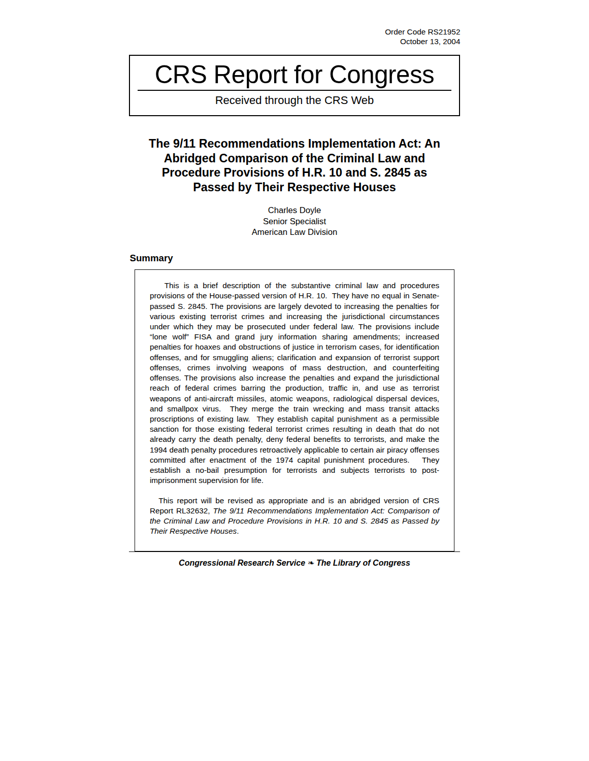Order Code RS21952
October 13, 2004
CRS Report for Congress
Received through the CRS Web
The 9/11 Recommendations Implementation Act: An Abridged Comparison of the Criminal Law and Procedure Provisions of H.R. 10 and S. 2845 as Passed by Their Respective Houses
Charles Doyle
Senior Specialist
American Law Division
Summary
This is a brief description of the substantive criminal law and procedures provisions of the House-passed version of H.R. 10. They have no equal in Senate-passed S. 2845. The provisions are largely devoted to increasing the penalties for various existing terrorist crimes and increasing the jurisdictional circumstances under which they may be prosecuted under federal law. The provisions include “lone wolf” FISA and grand jury information sharing amendments; increased penalties for hoaxes and obstructions of justice in terrorism cases, for identification offenses, and for smuggling aliens; clarification and expansion of terrorist support offenses, crimes involving weapons of mass destruction, and counterfeiting offenses. The provisions also increase the penalties and expand the jurisdictional reach of federal crimes barring the production, traffic in, and use as terrorist weapons of anti-aircraft missiles, atomic weapons, radiological dispersal devices, and smallpox virus. They merge the train wrecking and mass transit attacks proscriptions of existing law. They establish capital punishment as a permissible sanction for those existing federal terrorist crimes resulting in death that do not already carry the death penalty, deny federal benefits to terrorists, and make the 1994 death penalty procedures retroactively applicable to certain air piracy offenses committed after enactment of the 1974 capital punishment procedures. They establish a no-bail presumption for terrorists and subjects terrorists to post-imprisonment supervision for life.
This report will be revised as appropriate and is an abridged version of CRS Report RL32632, The 9/11 Recommendations Implementation Act: Comparison of the Criminal Law and Procedure Provisions in H.R. 10 and S. 2845 as Passed by Their Respective Houses.
Congressional Research Service ❧ The Library of Congress